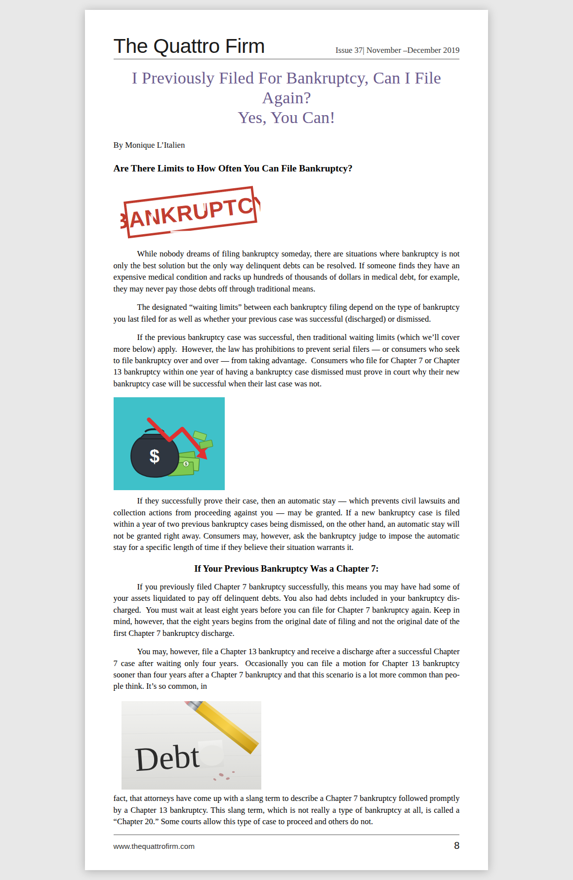The Quattro Firm
Issue 37| November –December 2019
I Previously Filed For Bankruptcy, Can I File Again?
Yes, You Can!
By Monique L’Italien
Are There Limits to How Often You Can File Bankruptcy?
BANKRUPTCY
While nobody dreams of filing bankruptcy someday, there are situations where bankruptcy is not only the best solution but the only way delinquent debts can be resolved. If someone finds they have an expensive medical condition and racks up hundreds of thousands of dollars in medical debt, for example, they may never pay those debts off through traditional means.
The designated “waiting limits” between each bankruptcy filing depend on the type of bankruptcy you last filed for as well as whether your previous case was successful (discharged) or dismissed.
If the previous bankruptcy case was successful, then traditional waiting limits (which we’ll cover more below) apply. However, the law has prohibitions to prevent serial filers — or consumers who seek to file bankruptcy over and over — from taking advantage. Consumers who file for Chapter 7 or Chapter 13 bankruptcy within one year of having a bankruptcy case dismissed must prove in court why their new bankruptcy case will be successful when their last case was not.
$ $
If they successfully prove their case, then an automatic stay — which prevents civil lawsuits and collection actions from proceeding against you — may be granted. If a new bankruptcy case is filed within a year of two previous bankruptcy cases being dismissed, on the other hand, an automatic stay will not be granted right away. Consumers may, however, ask the bankruptcy judge to impose the automatic stay for a specific length of time if they believe their situation warrants it.
If Your Previous Bankruptcy Was a Chapter 7:
If you previously filed Chapter 7 bankruptcy successfully, this means you may have had some of your assets liquidated to pay off delinquent debts. You also had debts included in your bankruptcy discharged. You must wait at least eight years before you can file for Chapter 7 bankruptcy again. Keep in mind, however, that the eight years begins from the original date of filing and not the original date of the first Chapter 7 bankruptcy discharge.
You may, however, file a Chapter 13 bankruptcy and receive a discharge after a successful Chapter 7 case after waiting only four years. Occasionally you can file a motion for Chapter 13 bankruptcy sooner than four years after a Chapter 7 bankruptcy and that this scenario is a lot more common than people think. It’s so common, in
Debt
fact, that attorneys have come up with a slang term to describe a Chapter 7 bankruptcy followed promptly by a Chapter 13 bankruptcy. This slang term, which is not really a type of bankruptcy at all, is called a “Chapter 20.” Some courts allow this type of case to proceed and others do not.
www.thequattrofirm.com 8